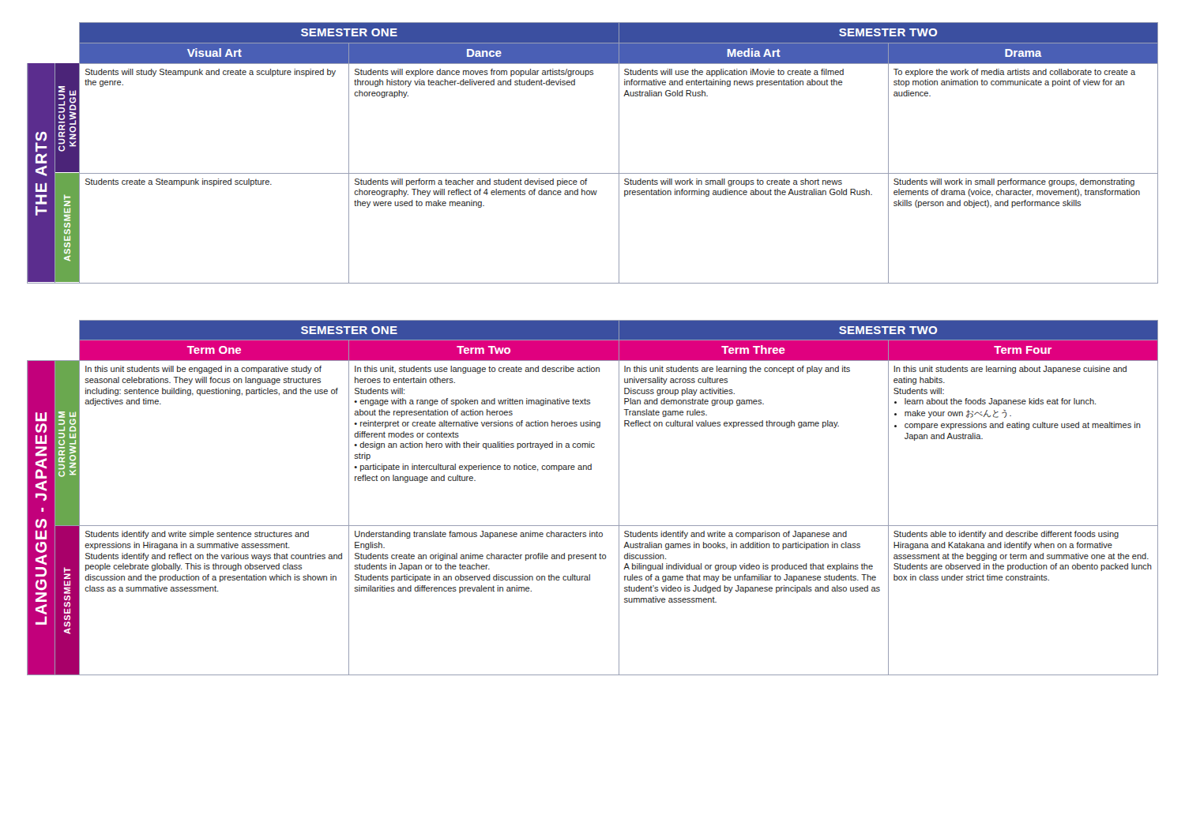| | | SEMESTER ONE | SEMESTER TWO |
| Visual Art | Dance | Media Art | Drama |
| THE ARTS | CURRICULUM KNOLWDGE | Students will study Steampunk and create a sculpture inspired by the genre. | Students will explore dance moves from popular artists/groups through history via teacher-delivered and student-devised choreography. | Students will use the application iMovie to create a filmed informative and entertaining news presentation about the Australian Gold Rush. | To explore the work of media artists and collaborate to create a stop motion animation to communicate a point of view for an audience. |
| ASSESSMENT | Students create a Steampunk inspired sculpture. | Students will perform a teacher and student devised piece of choreography. They will reflect of 4 elements of dance and how they were used to make meaning. | Students will work in small groups to create a short news presentation informing audience about the Australian Gold Rush. | Students will work in small performance groups, demonstrating elements of drama (voice, character, movement), transformation skills (person and object), and performance skills |
| | | SEMESTER ONE | SEMESTER TWO |
| Term One | Term Two | Term Three | Term Four |
| LANGUAGES - JAPANESE | CURRICULUM KNOWLEDGE | In this unit students will be engaged in a comparative study of seasonal celebrations. They will focus on language structures including: sentence building, questioning, particles, and the use of adjectives and time. | In this unit, students use language to create and describe action heroes to entertain others. Students will: • engage with a range of spoken and written imaginative texts about the representation of action heroes • reinterpret or create alternative versions of action heroes using different modes or contexts • design an action hero with their qualities portrayed in a comic strip • participate in intercultural experience to notice, compare and reflect on language and culture. | In this unit students are learning the concept of play and its universality across cultures Discuss group play activities. Plan and demonstrate group games. Translate game rules. Reflect on cultural values expressed through game play. | In this unit students are learning about Japanese cuisine and eating habits. Students will: learn about the foods Japanese kids eat for lunch. make your own おべんとう . compare expressions and eating culture used at mealtimes in Japan and Australia. |
| ASSESSMENT | Students identify and write simple sentence structures and expressions in Hiragana in a summative assessment. Students identify and reflect on the various ways that countries and people celebrate globally. This is through observed class discussion and the production of a presentation which is shown in class as a summative assessment. | Understanding translate famous Japanese anime characters into English. Students create an original anime character profile and present to students in Japan or to the teacher. Students participate in an observed discussion on the cultural similarities and differences prevalent in anime. | Students identify and write a comparison of Japanese and Australian games in books, in addition to participation in class discussion. A bilingual individual or group video is produced that explains the rules of a game that may be unfamiliar to Japanese students. The student’s video is Judged by Japanese principals and also used as summative assessment. | Students able to identify and describe different foods using Hiragana and Katakana and identify when on a formative assessment at the begging or term and summative one at the end. Students are observed in the production of an obento packed lunch box in class under strict time constraints. |